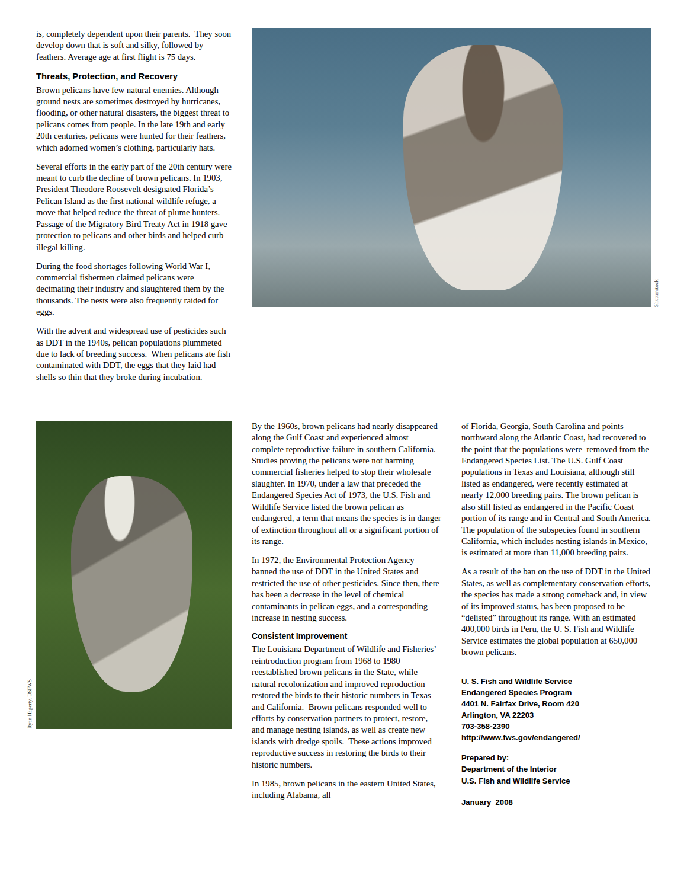is, completely dependent upon their parents. They soon develop down that is soft and silky, followed by feathers. Average age at first flight is 75 days.
Threats, Protection, and Recovery
Brown pelicans have few natural enemies. Although ground nests are sometimes destroyed by hurricanes, flooding, or other natural disasters, the biggest threat to pelicans comes from people. In the late 19th and early 20th centuries, pelicans were hunted for their feathers, which adorned women’s clothing, particularly hats.
Several efforts in the early part of the 20th century were meant to curb the decline of brown pelicans. In 1903, President Theodore Roosevelt designated Florida’s Pelican Island as the first national wildlife refuge, a move that helped reduce the threat of plume hunters. Passage of the Migratory Bird Treaty Act in 1918 gave protection to pelicans and other birds and helped curb illegal killing.
During the food shortages following World War I, commercial fishermen claimed pelicans were decimating their industry and slaughtered them by the thousands. The nests were also frequently raided for eggs.
With the advent and widespread use of pesticides such as DDT in the 1940s, pelican populations plummeted due to lack of breeding success. When pelicans ate fish contaminated with DDT, the eggs that they laid had shells so thin that they broke during incubation.
Shutterstock
Ryan Hagerty, USFWS
By the 1960s, brown pelicans had nearly disappeared along the Gulf Coast and experienced almost complete reproductive failure in southern California. Studies proving the pelicans were not harming commercial fisheries helped to stop their wholesale slaughter. In 1970, under a law that preceded the Endangered Species Act of 1973, the U.S. Fish and Wildlife Service listed the brown pelican as endangered, a term that means the species is in danger of extinction throughout all or a significant portion of its range.
In 1972, the Environmental Protection Agency banned the use of DDT in the United States and restricted the use of other pesticides. Since then, there has been a decrease in the level of chemical contaminants in pelican eggs, and a corresponding increase in nesting success.
Consistent Improvement
The Louisiana Department of Wildlife and Fisheries’ reintroduction program from 1968 to 1980 reestablished brown pelicans in the State, while natural recolonization and improved reproduction restored the birds to their historic numbers in Texas and California. Brown pelicans responded well to efforts by conservation partners to protect, restore, and manage nesting islands, as well as create new islands with dredge spoils. These actions improved reproductive success in restoring the birds to their historic numbers.
In 1985, brown pelicans in the eastern United States, including Alabama, all
of Florida, Georgia, South Carolina and points northward along the Atlantic Coast, had recovered to the point that the populations were removed from the Endangered Species List. The U.S. Gulf Coast populations in Texas and Louisiana, although still listed as endangered, were recently estimated at nearly 12,000 breeding pairs. The brown pelican is also still listed as endangered in the Pacific Coast portion of its range and in Central and South America. The population of the subspecies found in southern California, which includes nesting islands in Mexico, is estimated at more than 11,000 breeding pairs.
As a result of the ban on the use of DDT in the United States, as well as complementary conservation efforts, the species has made a strong comeback and, in view of its improved status, has been proposed to be “delisted” throughout its range. With an estimated 400,000 birds in Peru, the U. S. Fish and Wildlife Service estimates the global population at 650,000 brown pelicans.
U. S. Fish and Wildlife Service
Endangered Species Program
4401 N. Fairfax Drive, Room 420
Arlington, VA 22203
703-358-2390
http://www.fws.gov/endangered/
Prepared by:
Department of the Interior
U.S. Fish and Wildlife Service
January 2008